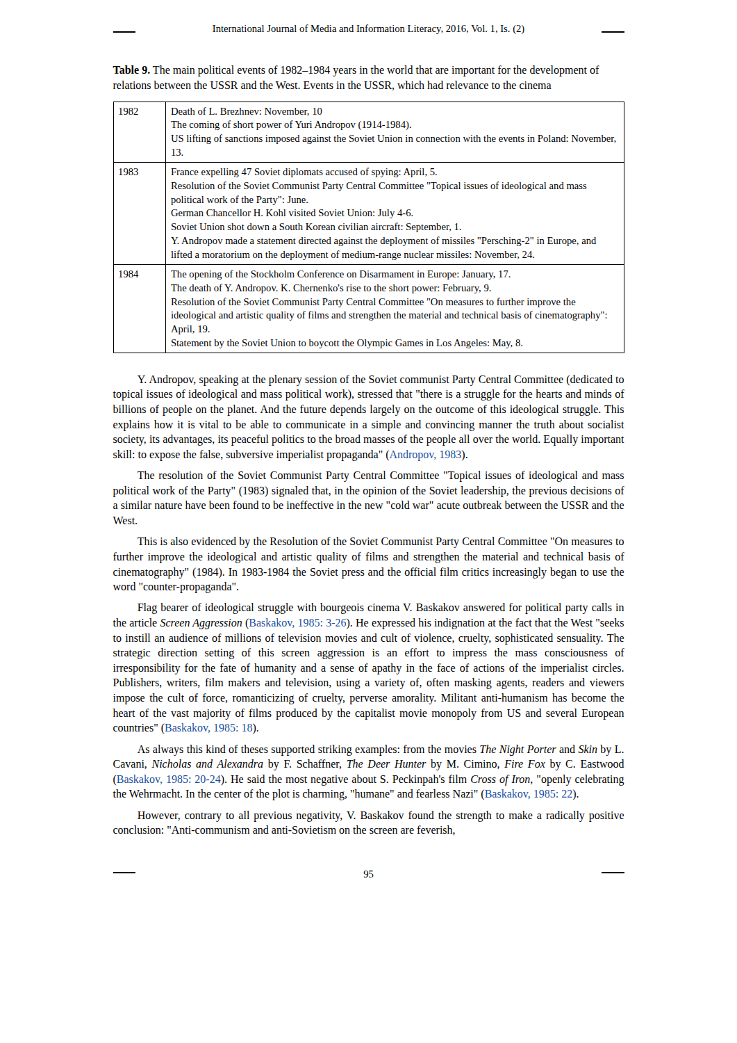International Journal of Media and Information Literacy, 2016, Vol. 1, Is. (2)
Table 9. The main political events of 1982–1984 years in the world that are important for the development of relations between the USSR and the West. Events in the USSR, which had relevance to the cinema
| 1982 | Death of L. Brezhnev: November, 10 The coming of short power of Yuri Andropov (1914-1984). US lifting of sanctions imposed against the Soviet Union in connection with the events in Poland: November, 13. |
| 1983 | France expelling 47 Soviet diplomats accused of spying: April, 5. Resolution of the Soviet Communist Party Central Committee "Topical issues of ideological and mass political work of the Party": June. German Chancellor H. Kohl visited Soviet Union: July 4-6. Soviet Union shot down a South Korean civilian aircraft: September, 1. Y. Andropov made a statement directed against the deployment of missiles "Persching-2" in Europe, and lifted a moratorium on the deployment of medium-range nuclear missiles: November, 24. |
| 1984 | The opening of the Stockholm Conference on Disarmament in Europe: January, 17. The death of Y. Andropov. K. Chernenko's rise to the short power: February, 9. Resolution of the Soviet Communist Party Central Committee "On measures to further improve the ideological and artistic quality of films and strengthen the material and technical basis of cinematography": April, 19. Statement by the Soviet Union to boycott the Olympic Games in Los Angeles: May, 8. |
Y. Andropov, speaking at the plenary session of the Soviet communist Party Central Committee (dedicated to topical issues of ideological and mass political work), stressed that "there is a struggle for the hearts and minds of billions of people on the planet. And the future depends largely on the outcome of this ideological struggle. This explains how it is vital to be able to communicate in a simple and convincing manner the truth about socialist society, its advantages, its peaceful politics to the broad masses of the people all over the world. Equally important skill: to expose the false, subversive imperialist propaganda" (Andropov, 1983).
The resolution of the Soviet Communist Party Central Committee "Topical issues of ideological and mass political work of the Party" (1983) signaled that, in the opinion of the Soviet leadership, the previous decisions of a similar nature have been found to be ineffective in the new "cold war" acute outbreak between the USSR and the West.
This is also evidenced by the Resolution of the Soviet Communist Party Central Committee "On measures to further improve the ideological and artistic quality of films and strengthen the material and technical basis of cinematography" (1984). In 1983-1984 the Soviet press and the official film critics increasingly began to use the word "counter-propaganda".
Flag bearer of ideological struggle with bourgeois cinema V. Baskakov answered for political party calls in the article Screen Aggression (Baskakov, 1985: 3-26). He expressed his indignation at the fact that the West "seeks to instill an audience of millions of television movies and cult of violence, cruelty, sophisticated sensuality. The strategic direction setting of this screen aggression is an effort to impress the mass consciousness of irresponsibility for the fate of humanity and a sense of apathy in the face of actions of the imperialist circles. Publishers, writers, film makers and television, using a variety of, often masking agents, readers and viewers impose the cult of force, romanticizing of cruelty, perverse amorality. Militant anti-humanism has become the heart of the vast majority of films produced by the capitalist movie monopoly from US and several European countries" (Baskakov, 1985: 18).
As always this kind of theses supported striking examples: from the movies The Night Porter and Skin by L. Cavani, Nicholas and Alexandra by F. Schaffner, The Deer Hunter by M. Cimino, Fire Fox by C. Eastwood (Baskakov, 1985: 20-24). He said the most negative about S. Peckinpah's film Cross of Iron, "openly celebrating the Wehrmacht. In the center of the plot is charming, "humane" and fearless Nazi" (Baskakov, 1985: 22).
However, contrary to all previous negativity, V. Baskakov found the strength to make a radically positive conclusion: "Anti-communism and anti-Sovietism on the screen are feverish,
95